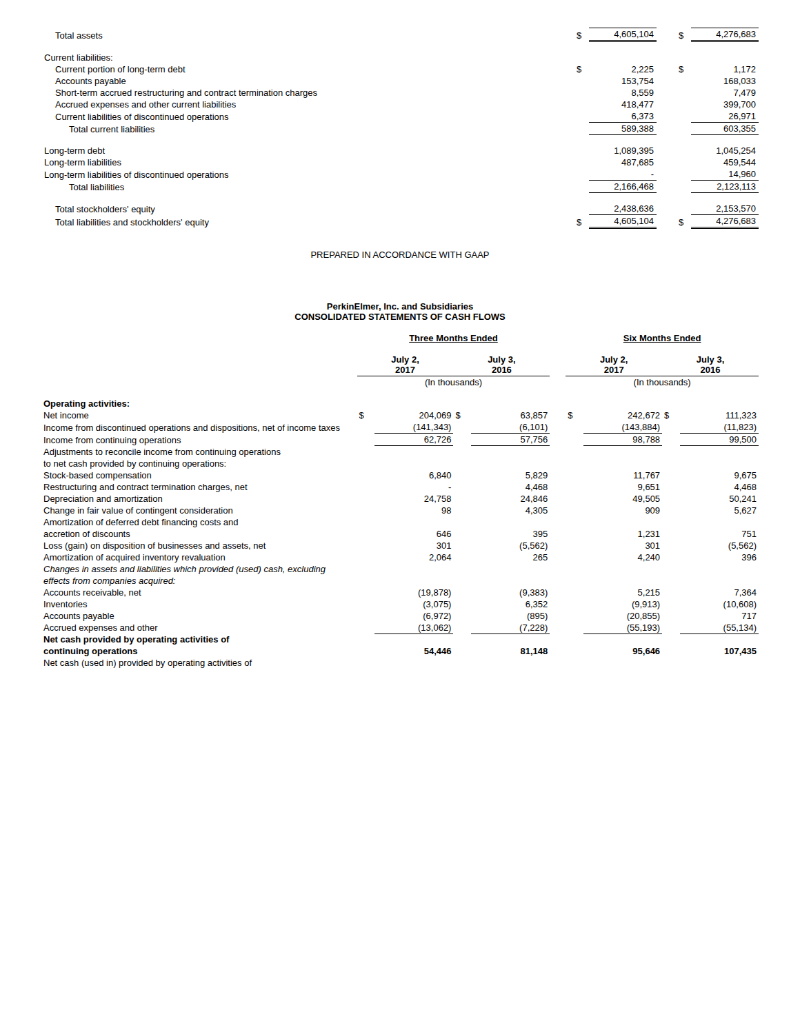| Total assets | $ | 4,605,104 | | $ | 4,276,683 |
| Current liabilities: | | | | | |
| Current portion of long-term debt | $ | 2,225 | | $ | 1,172 |
| Accounts payable | | 153,754 | | | 168,033 |
| Short-term accrued restructuring and contract termination charges | | 8,559 | | | 7,479 |
| Accrued expenses and other current liabilities | | 418,477 | | | 399,700 |
| Current liabilities of discontinued operations | | 6,373 | | | 26,971 |
| Total current liabilities | | 589,388 | | | 603,355 |
| Long-term debt | | 1,089,395 | | | 1,045,254 |
| Long-term liabilities | | 487,685 | | | 459,544 |
| Long-term liabilities of discontinued operations | | - | | | 14,960 |
| Total liabilities | | 2,166,468 | | | 2,123,113 |
| Total stockholders' equity | | 2,438,636 | | | 2,153,570 |
| Total liabilities and stockholders' equity | $ | 4,605,104 | | $ | 4,276,683 |
PREPARED IN ACCORDANCE WITH GAAP
PerkinElmer, Inc. and Subsidiaries
CONSOLIDATED STATEMENTS OF CASH FLOWS
| | Three Months Ended | | Six Months Ended |
| | July 2, 2017 | July 3, 2016 | | July 2, 2017 | July 3, 2016 |
| | (In thousands) | | (In thousands) |
| Operating activities: | |
| Net income | $ | 204,069 | $ | 63,857 | | $ | 242,672 | $ | 111,323 |
| Income from discontinued operations and dispositions, net of income taxes | | (141,343) | | (6,101) | | | (143,884) | | (11,823) |
| Income from continuing operations | | 62,726 | | 57,756 | | | 98,788 | | 99,500 |
| Adjustments to reconcile income from continuing operations | |
| to net cash provided by continuing operations: | |
| Stock-based compensation | | 6,840 | | 5,829 | | | 11,767 | | 9,675 |
| Restructuring and contract termination charges, net | | - | | 4,468 | | | 9,651 | | 4,468 |
| Depreciation and amortization | | 24,758 | | 24,846 | | | 49,505 | | 50,241 |
| Change in fair value of contingent consideration | | 98 | | 4,305 | | | 909 | | 5,627 |
| Amortization of deferred debt financing costs and | |
| accretion of discounts | | 646 | | 395 | | | 1,231 | | 751 |
| Loss (gain) on disposition of businesses and assets, net | | 301 | | (5,562) | | | 301 | | (5,562) |
| Amortization of acquired inventory revaluation | | 2,064 | | 265 | | | 4,240 | | 396 |
| Changes in assets and liabilities which provided (used) cash, excluding | |
| effects from companies acquired: | |
| Accounts receivable, net | | (19,878) | | (9,383) | | | 5,215 | | 7,364 |
| Inventories | | (3,075) | | 6,352 | | | (9,913) | | (10,608) |
| Accounts payable | | (6,972) | | (895) | | | (20,855) | | 717 |
| Accrued expenses and other | | (13,062) | | (7,228) | | | (55,193) | | (55,134) |
| Net cash provided by operating activities of | |
| continuing operations | | 54,446 | | 81,148 | | | 95,646 | | 107,435 |
| Net cash (used in) provided by operating activities of | |